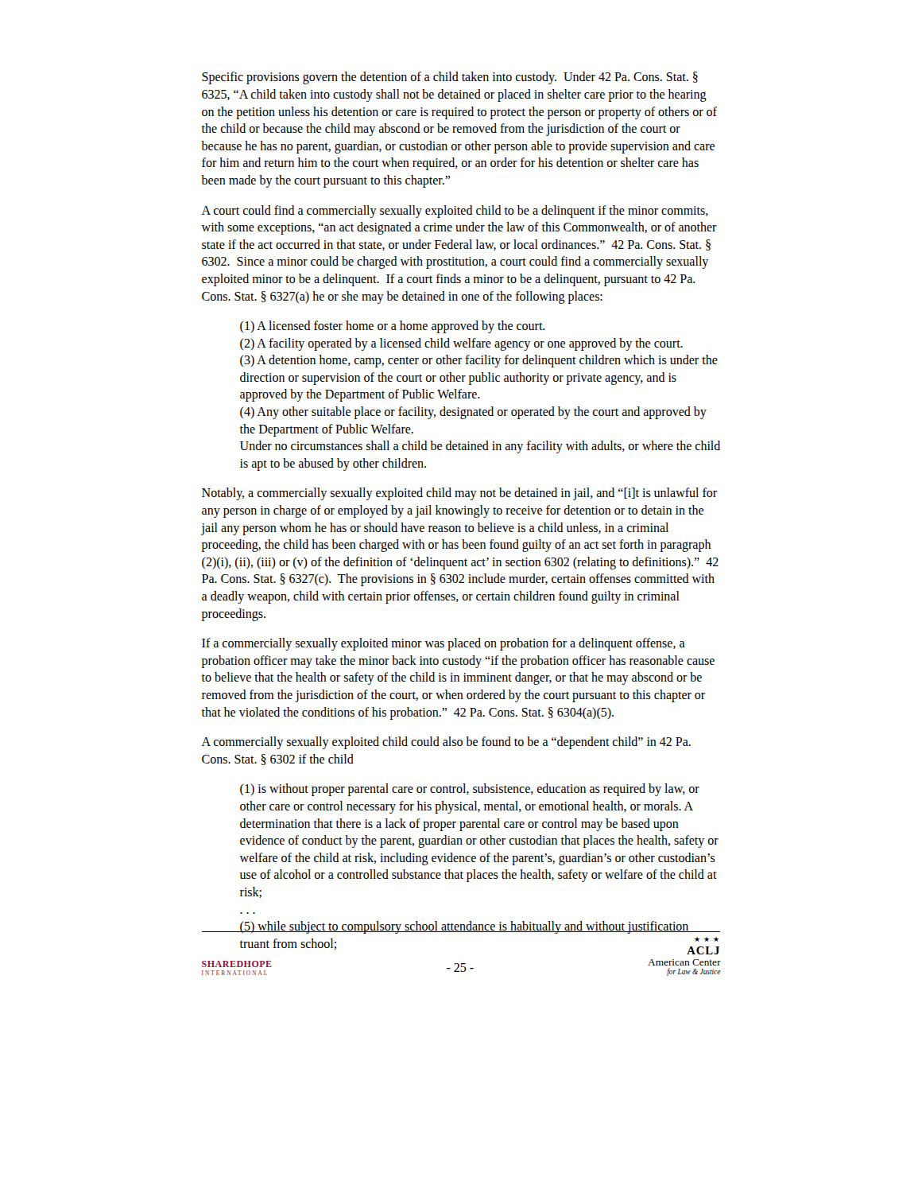Specific provisions govern the detention of a child taken into custody. Under 42 Pa. Cons. Stat. § 6325, “A child taken into custody shall not be detained or placed in shelter care prior to the hearing on the petition unless his detention or care is required to protect the person or property of others or of the child or because the child may abscond or be removed from the jurisdiction of the court or because he has no parent, guardian, or custodian or other person able to provide supervision and care for him and return him to the court when required, or an order for his detention or shelter care has been made by the court pursuant to this chapter.”
A court could find a commercially sexually exploited child to be a delinquent if the minor commits, with some exceptions, “an act designated a crime under the law of this Commonwealth, or of another state if the act occurred in that state, or under Federal law, or local ordinances.” 42 Pa. Cons. Stat. § 6302. Since a minor could be charged with prostitution, a court could find a commercially sexually exploited minor to be a delinquent. If a court finds a minor to be a delinquent, pursuant to 42 Pa. Cons. Stat. § 6327(a) he or she may be detained in one of the following places:
(1) A licensed foster home or a home approved by the court.
(2) A facility operated by a licensed child welfare agency or one approved by the court.
(3) A detention home, camp, center or other facility for delinquent children which is under the direction or supervision of the court or other public authority or private agency, and is approved by the Department of Public Welfare.
(4) Any other suitable place or facility, designated or operated by the court and approved by the Department of Public Welfare.
Under no circumstances shall a child be detained in any facility with adults, or where the child is apt to be abused by other children.
Notably, a commercially sexually exploited child may not be detained in jail, and “[i]t is unlawful for any person in charge of or employed by a jail knowingly to receive for detention or to detain in the jail any person whom he has or should have reason to believe is a child unless, in a criminal proceeding, the child has been charged with or has been found guilty of an act set forth in paragraph (2)(i), (ii), (iii) or (v) of the definition of ‘delinquent act’ in section 6302 (relating to definitions).” 42 Pa. Cons. Stat. § 6327(c). The provisions in § 6302 include murder, certain offenses committed with a deadly weapon, child with certain prior offenses, or certain children found guilty in criminal proceedings.
If a commercially sexually exploited minor was placed on probation for a delinquent offense, a probation officer may take the minor back into custody “if the probation officer has reasonable cause to believe that the health or safety of the child is in imminent danger, or that he may abscond or be removed from the jurisdiction of the court, or when ordered by the court pursuant to this chapter or that he violated the conditions of his probation.” 42 Pa. Cons. Stat. § 6304(a)(5).
A commercially sexually exploited child could also be found to be a “dependent child” in 42 Pa. Cons. Stat. § 6302 if the child
(1) is without proper parental care or control, subsistence, education as required by law, or other care or control necessary for his physical, mental, or emotional health, or morals. A determination that there is a lack of proper parental care or control may be based upon evidence of conduct by the parent, guardian or other custodian that places the health, safety or welfare of the child at risk, including evidence of the parent’s, guardian’s or other custodian’s use of alcohol or a controlled substance that places the health, safety or welfare of the child at risk;
. . .
(5) while subject to compulsory school attendance is habitually and without justification truant from school;
sharedhope
INTERNATIONAL
- 25 -
★ ★ ★
ACLJ
American Center
for Law & Justice